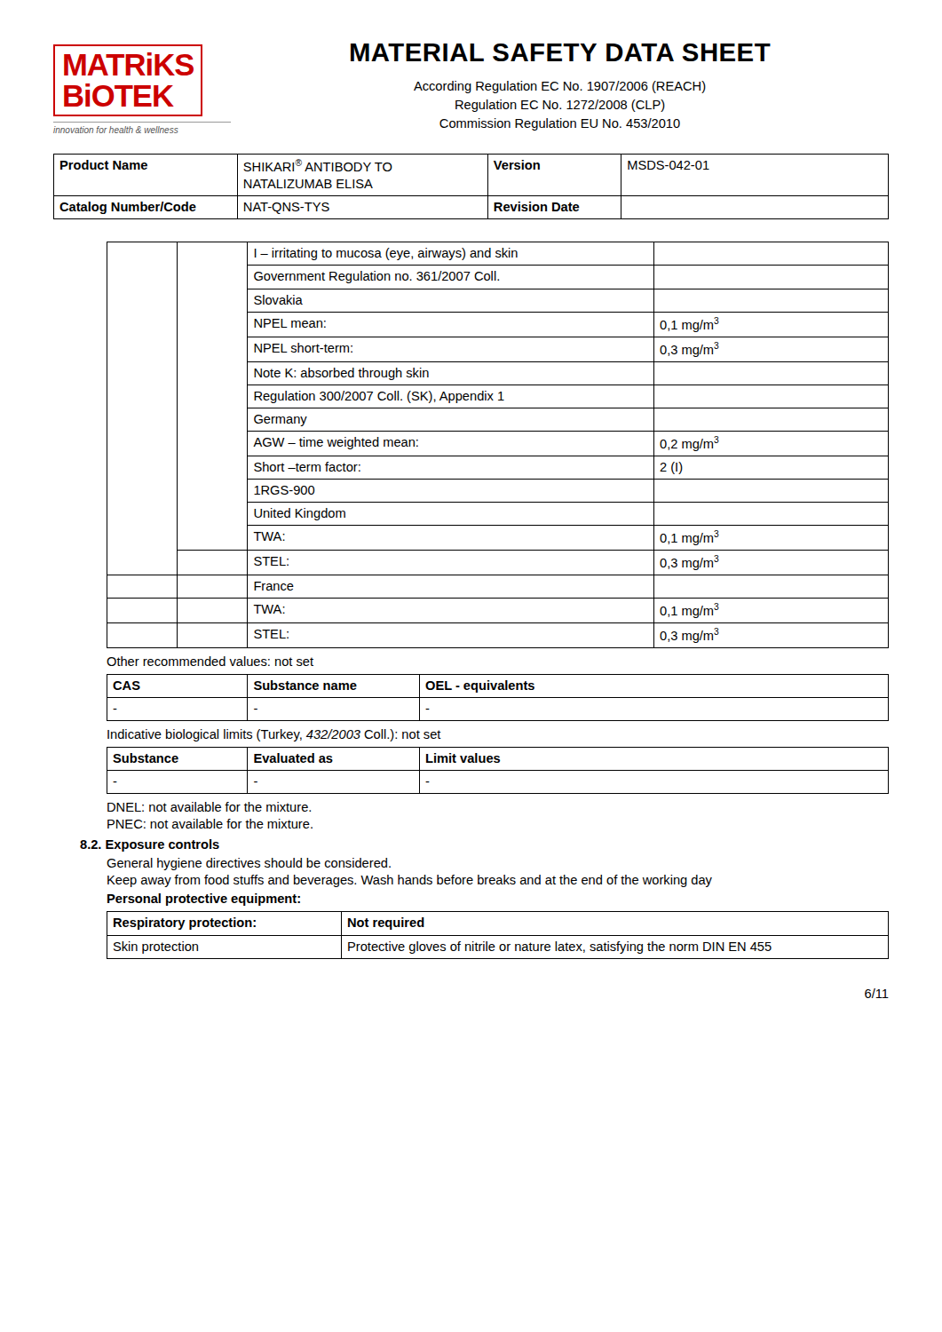MATRi KS
Bi OTEK
innovation for health & wellness
MATERIAL SAFETY DATA SHEET
According Regulation EC No. 1907/2006 (REACH)
Regulation EC No. 1272/2008 (CLP)
Commission Regulation EU No. 453/2010
| Product Name | SHIKARI ® ANTIBODY TO NATALIZUMAB ELISA | Version | MSDS-042-01 |
| Catalog Number/Code | NAT-QNS-TYS | Revision Date | |
| | | I – irritating to mucosa (eye, airways) and skin | |
| Government Regulation no. 361/2007 Coll. | |
| Slovakia | |
| NPEL mean: | 0,1 mg/m 3 |
| NPEL short-term: | 0,3 mg/m 3 |
| Note K: absorbed through skin | |
| Regulation 300/2007 Coll. (SK), Appendix 1 | |
| Germany | |
| AGW – time weighted mean: | 0,2 mg/m 3 |
| Short –term factor: | 2 (I) |
| 1RGS-900 | |
| United Kingdom | |
| TWA: | 0,1 mg/m 3 |
| | STEL: | 0,3 mg/m 3 |
| | | France | |
| | | TWA: | 0,1 mg/m 3 |
| | | STEL: | 0,3 mg/m 3 |
Other recommended values: not set
| CAS | Substance name | OEL - equivalents |
| --- | --- | --- |
| - | - | - |
Indicative biological limits (Turkey, 432/2003 Coll.): not set
| Substance | Evaluated as | Limit values |
| --- | --- | --- |
| - | - | - |
DNEL: not available for the mixture.
PNEC: not available for the mixture.
8.2. Exposure controls
General hygiene directives should be considered.
Keep away from food stuffs and beverages. Wash hands before breaks and at the end of the working day
Personal protective equipment:
| Respiratory protection: | Not required |
| Skin protection | Protective gloves of nitrile or nature latex, satisfying the norm DIN EN 455 |
6/11